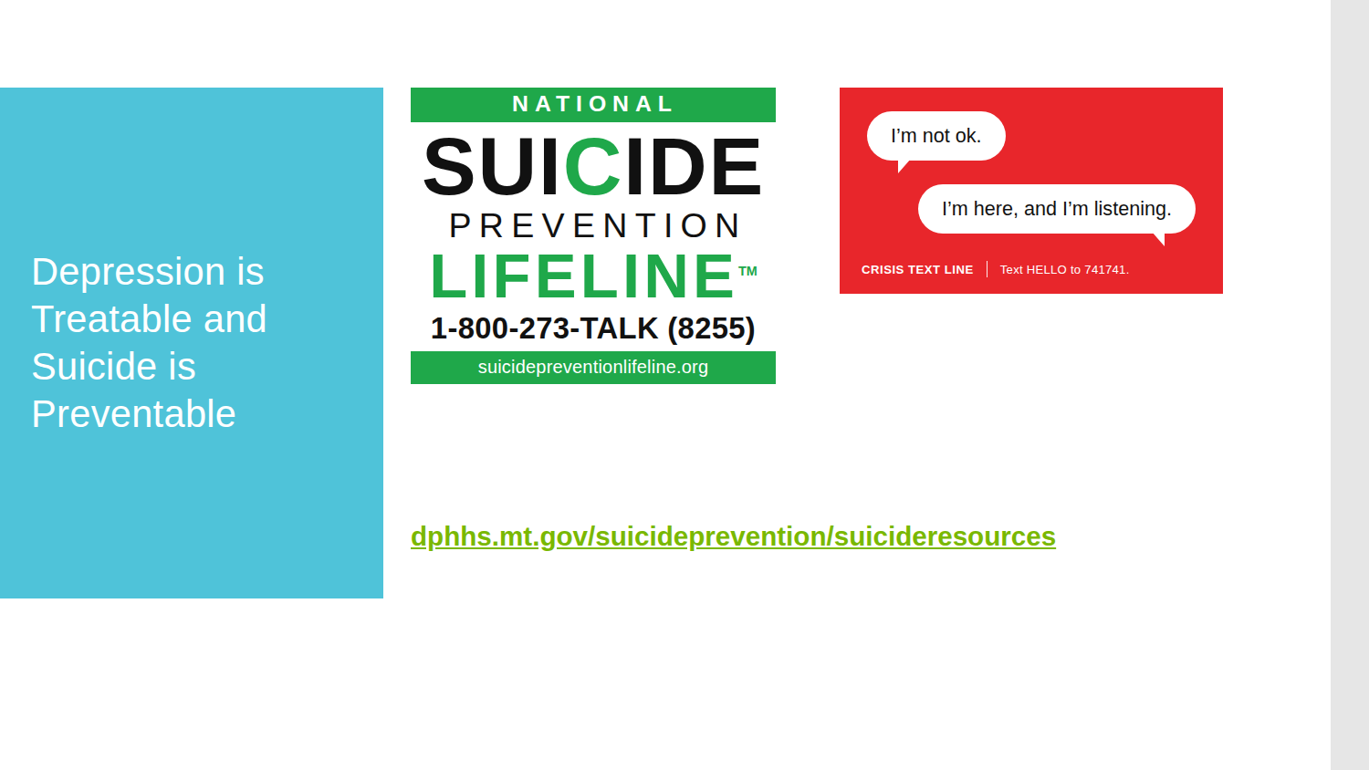Depression is Treatable and Suicide is Preventable
NATIONAL
SUICIDE
PREVENTION
LIFELINETM
1-800-273-TALK (8255)
suicidepreventionlifeline.org
I’m not ok.
I’m here, and I’m listening.
CRISIS TEXT LINE Text HELLO to 741741.
dphhs.mt.gov/suicideprevention/suicideresources